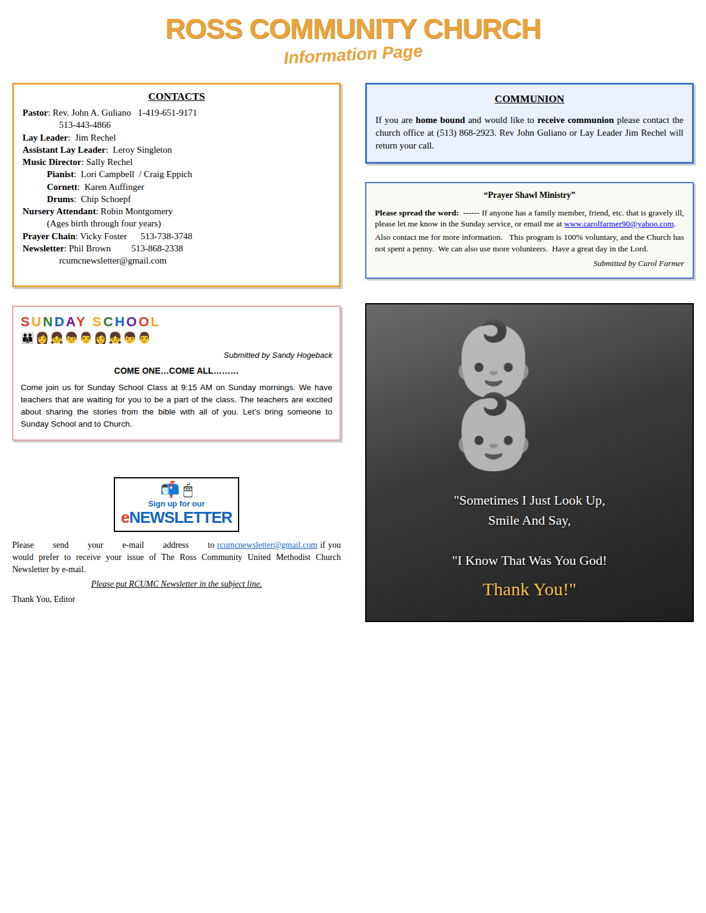ROSS COMMUNITY CHURCH
Information Page
CONTACTS
Pastor: Rev. John A. Guliano 1-419-651-9171
513-443-4866
Lay Leader: Jim Rechel
Assistant Lay Leader: Leroy Singleton
Music Director: Sally Rechel
Pianist: Lori Campbell / Craig Eppich
Cornett: Karen Auffinger
Drums: Chip Schoepf
Nursery Attendant: Robin Montgomery
(Ages birth through four years)
Prayer Chain: Vicky Foster 513-738-3748
Newsletter: Phil Brown 513-868-2338
rcumcnewsletter@gmail.com
SUNDAY SCHOOL
👪👩👧👦👨👩👧👦👨
Submitted by Sandy Hogeback
COME ONE…COME ALL………
Come join us for Sunday School Class at 9:15 AM on Sunday mornings. We have teachers that are waiting for you to be a part of the class. The teachers are excited about sharing the stories from the bible with all of you. Let’s bring someone to Sunday School and to Church.
📬 🖱
Sign up for our
e NEWSLETTER
Please send your e-mail address to rcumcnewsletter@gmail.com if you would prefer to receive your issue of The Ross Community United Methodist Church Newsletter by e-mail. Please put RCUMC Newsletter in the subject line. Thank You, Editor
COMMUNION
If you are home bound and would like to receive communion please contact the church office at (513) 868-2923. Rev John Guliano or Lay Leader Jim Rechel will return your call.
“Prayer Shawl Ministry”
Please spread the word: ------ If anyone has a family member, friend, etc. that is gravely ill, please let me know in the Sunday service, or email me at www.carolfarmer90@yahoo.com.
Also contact me for more information. This program is 100% voluntary, and the Church has not spent a penny. We can also use more volunteers. Have a great day in the Lord.
Submitted by Carol Farmer
👶👶
"Sometimes I Just Look Up,
Smile And Say,
"I Know That Was You God! Thank You!"